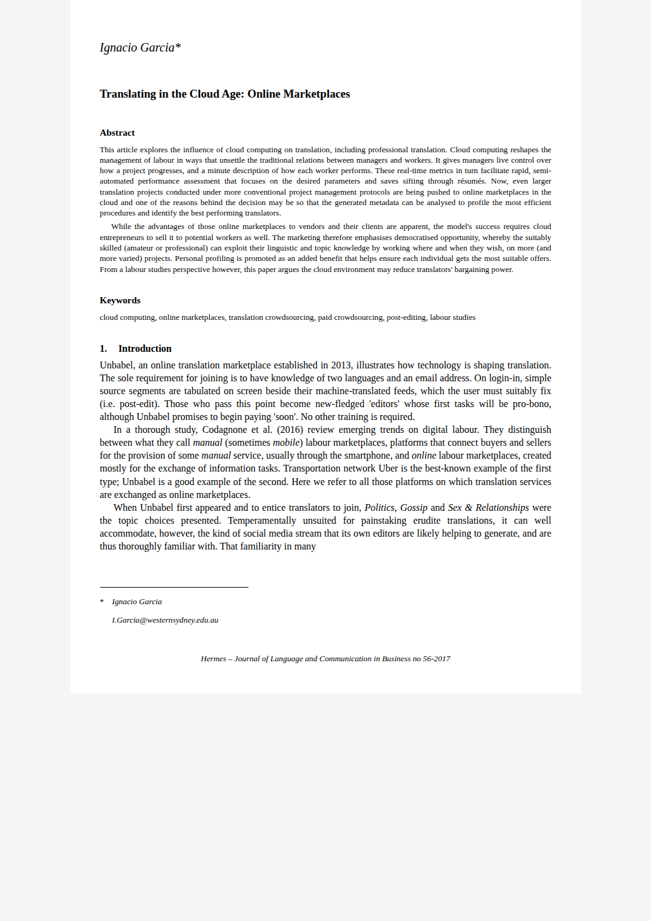Ignacio Garcia*
Translating in the Cloud Age: Online Marketplaces
Abstract
This article explores the influence of cloud computing on translation, including professional translation. Cloud computing reshapes the management of labour in ways that unsettle the traditional relations between managers and workers. It gives managers live control over how a project progresses, and a minute description of how each worker performs. These real-time metrics in turn facilitate rapid, semi-automated performance assessment that focuses on the desired parameters and saves sifting through résumés. Now, even larger translation projects conducted under more conventional project management protocols are being pushed to online marketplaces in the cloud and one of the reasons behind the decision may be so that the generated metadata can be analysed to profile the most efficient procedures and identify the best performing translators.
While the advantages of those online marketplaces to vendors and their clients are apparent, the model's success requires cloud entrepreneurs to sell it to potential workers as well. The marketing therefore emphasises democratised opportunity, whereby the suitably skilled (amateur or professional) can exploit their linguistic and topic knowledge by working where and when they wish, on more (and more varied) projects. Personal profiling is promoted as an added benefit that helps ensure each individual gets the most suitable offers. From a labour studies perspective however, this paper argues the cloud environment may reduce translators' bargaining power.
Keywords
cloud computing, online marketplaces, translation crowdsourcing, paid crowdsourcing, post-editing, labour studies
1. Introduction
Unbabel, an online translation marketplace established in 2013, illustrates how technology is shaping translation. The sole requirement for joining is to have knowledge of two languages and an email address. On login-in, simple source segments are tabulated on screen beside their machine-translated feeds, which the user must suitably fix (i.e. post-edit). Those who pass this point become new-fledged 'editors' whose first tasks will be pro-bono, although Unbabel promises to begin paying 'soon'. No other training is required.
In a thorough study, Codagnone et al. (2016) review emerging trends on digital labour. They distinguish between what they call manual (sometimes mobile) labour marketplaces, platforms that connect buyers and sellers for the provision of some manual service, usually through the smartphone, and online labour marketplaces, created mostly for the exchange of information tasks. Transportation network Uber is the best-known example of the first type; Unbabel is a good example of the second. Here we refer to all those platforms on which translation services are exchanged as online marketplaces.
When Unbabel first appeared and to entice translators to join, Politics, Gossip and Sex & Relationships were the topic choices presented. Temperamentally unsuited for painstaking erudite translations, it can well accommodate, however, the kind of social media stream that its own editors are likely helping to generate, and are thus thoroughly familiar with. That familiarity in many
*Ignacio Garcia
I.Garcia@westernsydney.edu.au
Hermes – Journal of Language and Communication in Business no 56-2017